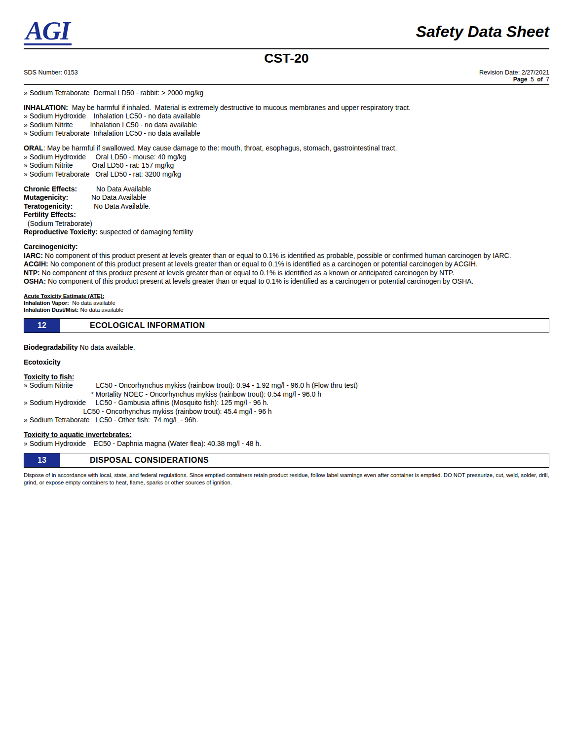AGI
Safety Data Sheet
CST-20
SDS Number: 0153
Revision Date: 2/27/2021
Page 5 of 7
» Sodium Tetraborate Dermal LD50 - rabbit: > 2000 mg/kg
INHALATION: May be harmful if inhaled. Material is extremely destructive to mucous membranes and upper respiratory tract.
» Sodium Hydroxide Inhalation LC50 - no data available
» Sodium Nitrite Inhalation LC50 - no data available
» Sodium Tetraborate Inhalation LC50 - no data available
ORAL: May be harmful if swallowed. May cause damage to the: mouth, throat, esophagus, stomach, gastrointestinal tract.
» Sodium Hydroxide Oral LD50 - mouse: 40 mg/kg
» Sodium Nitrite Oral LD50 - rat: 157 mg/kg
» Sodium Tetraborate Oral LD50 - rat: 3200 mg/kg
Chronic Effects: No Data Available
Mutagenicity: No Data Available
Teratogenicity: No Data Available.
Fertility Effects:
(Sodium Tetraborate)
Reproductive Toxicity: suspected of damaging fertility
Carcinogenicity:
IARC: No component of this product present at levels greater than or equal to 0.1% is identified as probable, possible or confirmed human carcinogen by IARC.
ACGIH: No component of this product present at levels greater than or equal to 0.1% is identified as a carcinogen or potential carcinogen by ACGIH.
NTP: No component of this product present at levels greater than or equal to 0.1% is identified as a known or anticipated carcinogen by NTP.
OSHA: No component of this product present at levels greater than or equal to 0.1% is identified as a carcinogen or potential carcinogen by OSHA.
Acute Toxicity Estimate (ATE):
Inhalation Vapor: No data available
Inhalation Dust/Mist: No data available
12
ECOLOGICAL INFORMATION
Biodegradability No data available.
Ecotoxicity
Toxicity to fish:
» Sodium Nitrite LC50 - Oncorhynchus mykiss (rainbow trout): 0.94 - 1.92 mg/l - 96.0 h (Flow thru test)
* Mortality NOEC - Oncorhynchus mykiss (rainbow trout): 0.54 mg/l - 96.0 h
» Sodium Hydroxide LC50 - Gambusia affinis (Mosquito fish): 125 mg/l - 96 h.
LC50 - Oncorhynchus mykiss (rainbow trout): 45.4 mg/l - 96 h
» Sodium Tetraborate LC50 - Other fish: 74 mg/L - 96h.
Toxicity to aquatic invertebrates:
» Sodium Hydroxide EC50 - Daphnia magna (Water flea): 40.38 mg/l - 48 h.
13
DISPOSAL CONSIDERATIONS
Dispose of in accordance with local, state, and federal regulations. Since emptied containers retain product residue, follow label warnings even after container is emptied. DO NOT pressurize, cut, weld, solder, drill, grind, or expose empty containers to heat, flame, sparks or other sources of ignition.